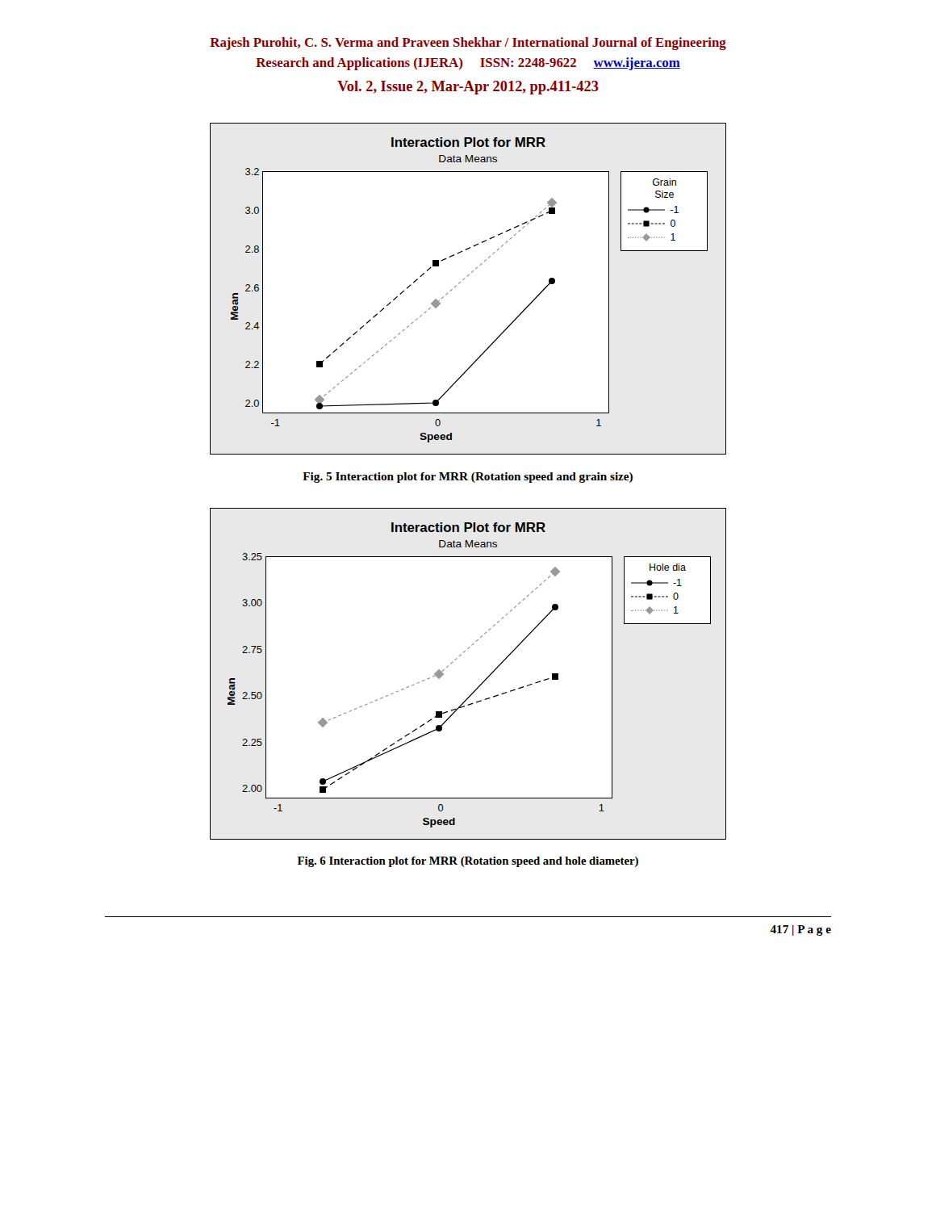Rajesh Purohit, C. S. Verma and Praveen Shekhar / International Journal of Engineering
Research and Applications (IJERA) ISSN: 2248-9622 www.ijera.com
Vol. 2, Issue 2, Mar-Apr 2012, pp.411-423
Interaction Plot for MRR
Data Means
Mean
3.2 3.0 2.8 2.6 2.4 2.2 2.0
-1 0 1
Speed
Grain
Size
-1
0
1
Fig. 5 Interaction plot for MRR (Rotation speed and grain size)
Interaction Plot for MRR
Data Means
Mean
3.25 3.00 2.75 2.50 2.25 2.00
-1 0 1
Speed
Hole dia
-1
0
1
Fig. 6 Interaction plot for MRR (Rotation speed and hole diameter)
417 | P a g e